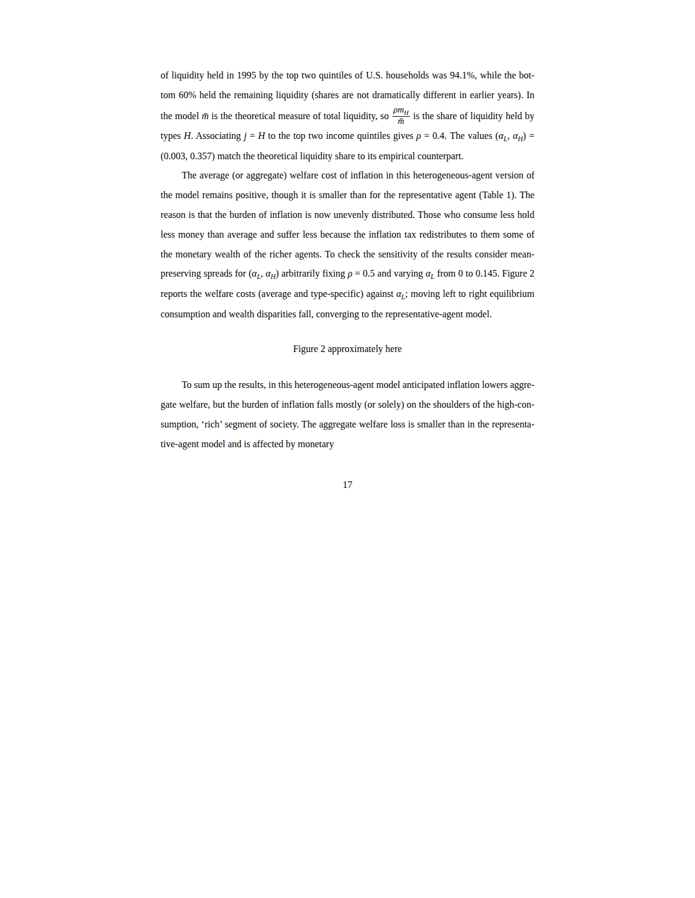of liquidity held in 1995 by the top two quintiles of U.S. households was 94.1%, while the bottom 60% held the remaining liquidity (shares are not dramatically different in earlier years). In the model m̄ is the theoretical measure of total liquidity, so ρmH m̄ is the share of liquidity held by types H. Associating j = H to the top two income quintiles gives ρ = 0.4. The values (αL, αH) = (0.003, 0.357) match the theoretical liquidity share to its empirical counterpart.
The average (or aggregate) welfare cost of inflation in this heterogeneous-agent version of the model remains positive, though it is smaller than for the representative agent (Table 1). The reason is that the burden of inflation is now unevenly distributed. Those who consume less hold less money than average and suffer less because the inflation tax redistributes to them some of the monetary wealth of the richer agents. To check the sensitivity of the results consider mean-preserving spreads for (αL, αH) arbitrarily fixing ρ = 0.5 and varying αL from 0 to 0.145. Figure 2 reports the welfare costs (average and type-specific) against αL; moving left to right equilibrium consumption and wealth disparities fall, converging to the representative-agent model.
Figure 2 approximately here
To sum up the results, in this heterogeneous-agent model anticipated inflation lowers aggregate welfare, but the burden of inflation falls mostly (or solely) on the shoulders of the high-consumption, ‘rich’ segment of society. The aggregate welfare loss is smaller than in the representative-agent model and is affected by monetary
17